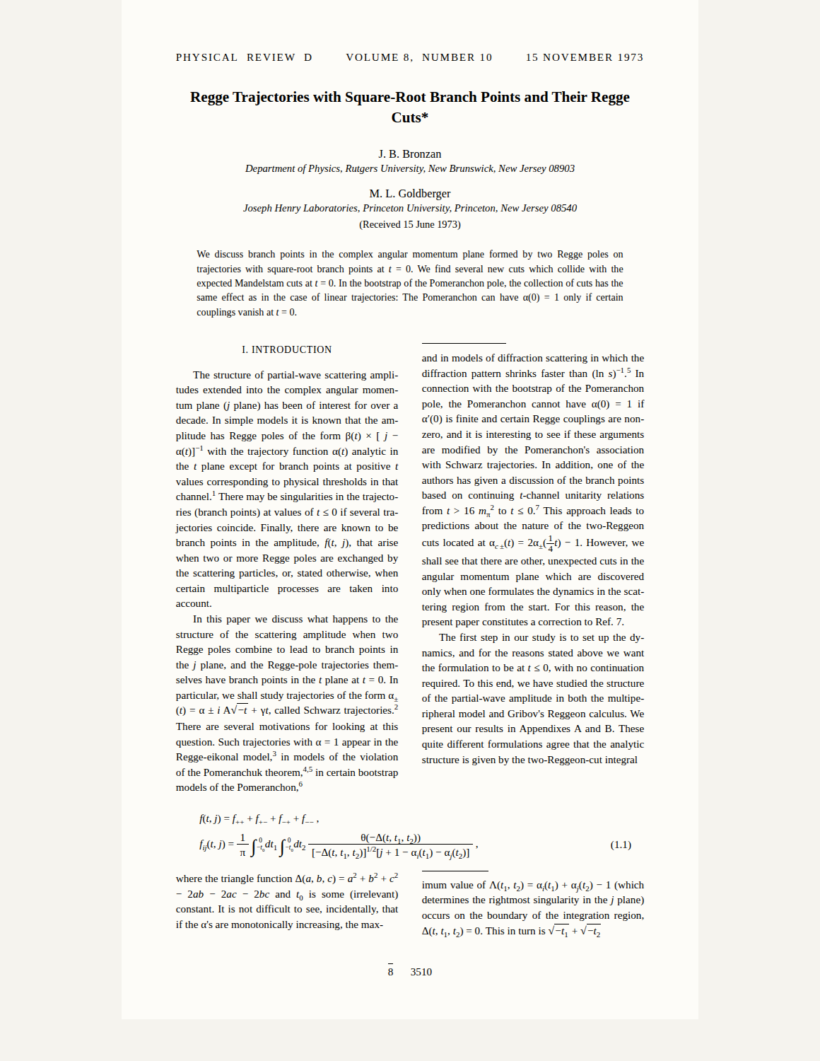PHYSICAL REVIEW D VOLUME 8, NUMBER 10 15 NOVEMBER 1973
Regge Trajectories with Square-Root Branch Points and Their Regge Cuts*
J. B. Bronzan
Department of Physics, Rutgers University, New Brunswick, New Jersey 08903
M. L. Goldberger
Joseph Henry Laboratories, Princeton University, Princeton, New Jersey 08540
(Received 15 June 1973)
We discuss branch points in the complex angular momentum plane formed by two Regge poles on trajectories with square-root branch points at t = 0. We find several new cuts which collide with the expected Mandelstam cuts at t = 0. In the bootstrap of the Pomeranchon pole, the collection of cuts has the same effect as in the case of linear trajectories: The Pomeranchon can have α(0) = 1 only if certain couplings vanish at t = 0.
I. INTRODUCTION
The structure of partial-wave scattering amplitudes extended into the complex angular momentum plane (j plane) has been of interest for over a decade. In simple models it is known that the amplitude has Regge poles of the form β(t) × [ j − α(t)]−1 with the trajectory function α(t) analytic in the t plane except for branch points at positive t values corresponding to physical thresholds in that channel.1 There may be singularities in the trajectories (branch points) at values of t ≤ 0 if several trajectories coincide. Finally, there are known to be branch points in the amplitude, f(t, j), that arise when two or more Regge poles are exchanged by the scattering particles, or, stated otherwise, when certain multiparticle processes are taken into account.
In this paper we discuss what happens to the structure of the scattering amplitude when two Regge poles combine to lead to branch points in the j plane, and the Regge-pole trajectories themselves have branch points in the t plane at t = 0. In particular, we shall study trajectories of the form α±(t) = α ± i A√−t + γt, called Schwarz trajectories.2 There are several motivations for looking at this question. Such trajectories with α = 1 appear in the Regge-eikonal model,3 in models of the violation of the Pomeranchuk theorem,4,5 in certain bootstrap models of the Pomeranchon,6
and in models of diffraction scattering in which the diffraction pattern shrinks faster than (ln s)−1.5 In connection with the bootstrap of the Pomeranchon pole, the Pomeranchon cannot have α(0) = 1 if α′(0) is finite and certain Regge couplings are nonzero, and it is interesting to see if these arguments are modified by the Pomeranchon's association with Schwarz trajectories. In addition, one of the authors has given a discussion of the branch points based on continuing t-channel unitarity relations from t > 16 mπ2 to t ≤ 0.7 This approach leads to predictions about the nature of the two-Reggeon cuts located at αc ±(t) = 2α±(14 t) − 1. However, we shall see that there are other, unexpected cuts in the angular momentum plane which are discovered only when one formulates the dynamics in the scattering region from the start. For this reason, the present paper constitutes a correction to Ref. 7.
The first step in our study is to set up the dynamics, and for the reasons stated above we want the formulation to be at t ≤ 0, with no continuation required. To this end, we have studied the structure of the partial-wave amplitude in both the multiperipheral model and Gribov's Reggeon calculus. We present our results in Appendixes A and B. These quite different formulations agree that the analytic structure is given by the two-Reggeon-cut integral
f(t, j) = f++ + f+− + f−+ + f−− ,
fij(t, j) = 1 π ∫0−t0 dt1 ∫0−t0 dt2 θ(−Δ(t, t1, t2))[−Δ(t, t1, t2)]1/2[j + 1 − αi(t1) − αj(t2)] ,
(1.1)
where the triangle function Δ(a, b, c) = a2 + b2 + c2 − 2ab − 2ac − 2bc and t0 is some (irrelevant) constant. It is not difficult to see, incidentally, that if the α's are monotonically increasing, the max-
imum value of Λ(t1, t2) = αi(t1) + αj(t2) − 1 (which determines the rightmost singularity in the j plane) occurs on the boundary of the integration region, Δ(t, t1, t2) = 0. This in turn is √−t1 + √−t2
8 3510